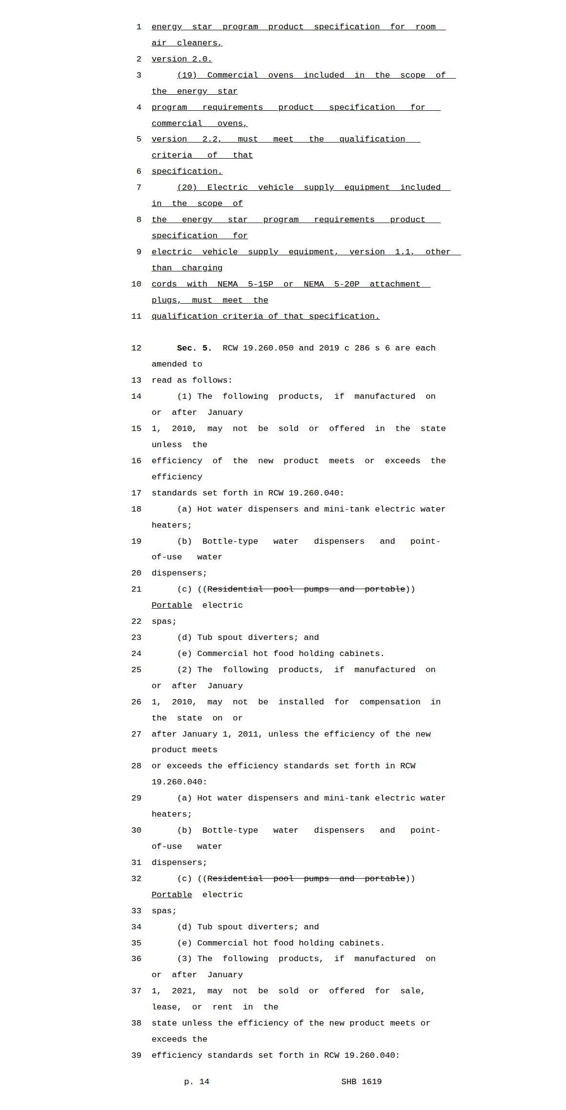1 energy star program product specification for room air cleaners,
2 version 2.0.
3 (19) Commercial ovens included in the scope of the energy star
4 program requirements product specification for commercial ovens,
5 version 2.2, must meet the qualification criteria of that
6 specification.
7 (20) Electric vehicle supply equipment included in the scope of
8 the energy star program requirements product specification for
9 electric vehicle supply equipment, version 1.1, other than charging
10 cords with NEMA 5-15P or NEMA 5-20P attachment plugs, must meet the
11 qualification criteria of that specification.
12 Sec. 5. RCW 19.260.050 and 2019 c 286 s 6 are each amended to
13 read as follows:
14 (1) The following products, if manufactured on or after January
151, 2010, may not be sold or offered in the state unless the
16 efficiency of the new product meets or exceeds the efficiency
17 standards set forth in RCW 19.260.040:
18 (a) Hot water dispensers and mini-tank electric water heaters;
19 (b) Bottle-type water dispensers and point-of-use water
20 dispensers;
21 (c) ((Residential pool pumps and portable)) Portable electric
22 spas;
23 (d) Tub spout diverters; and
24 (e) Commercial hot food holding cabinets.
25 (2) The following products, if manufactured on or after January
261, 2010, may not be installed for compensation in the state on or
27 after January 1, 2011, unless the efficiency of the new product meets
28 or exceeds the efficiency standards set forth in RCW 19.260.040:
29 (a) Hot water dispensers and mini-tank electric water heaters;
30 (b) Bottle-type water dispensers and point-of-use water
31 dispensers;
32 (c) ((Residential pool pumps and portable)) Portable electric
33 spas;
34 (d) Tub spout diverters; and
35 (e) Commercial hot food holding cabinets.
36 (3) The following products, if manufactured on or after January
371, 2021, may not be sold or offered for sale, lease, or rent in the
38 state unless the efficiency of the new product meets or exceeds the
39 efficiency standards set forth in RCW 19.260.040:
p. 14 SHB 1619